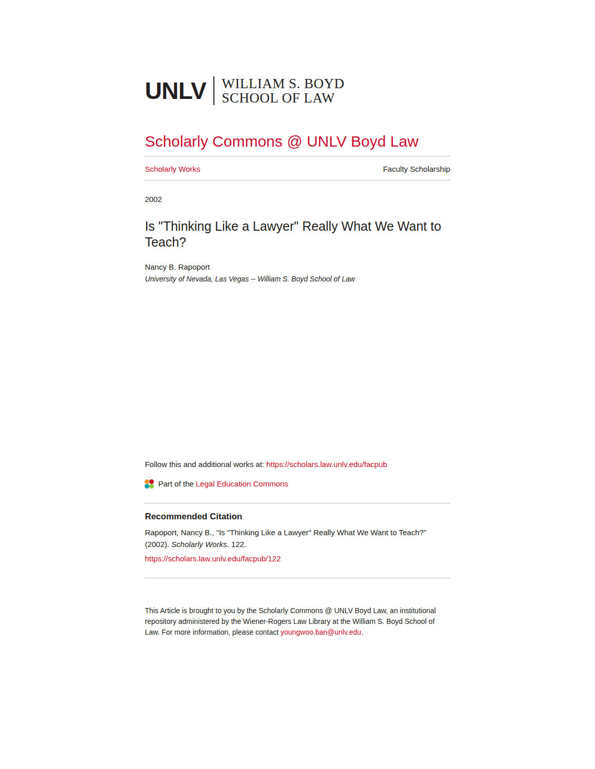UNLV
WILLIAM S. BOYD
SCHOOL OF LAW
Scholarly Commons @ UNLV Boyd Law
Scholarly Works
Faculty Scholarship
2002
Is "Thinking Like a Lawyer" Really What We Want to Teach?
Nancy B. Rapoport
University of Nevada, Las Vegas -- William S. Boyd School of Law
Follow this and additional works at: https://scholars.law.unlv.edu/facpub
Part of the Legal Education Commons
Recommended Citation
Rapoport, Nancy B., "Is "Thinking Like a Lawyer" Really What We Want to Teach?" (2002). Scholarly Works. 122.
https://scholars.law.unlv.edu/facpub/122
This Article is brought to you by the Scholarly Commons @ UNLV Boyd Law, an institutional repository administered by the Wiener-Rogers Law Library at the William S. Boyd School of Law. For more information, please contact youngwoo.ban@unlv.edu.